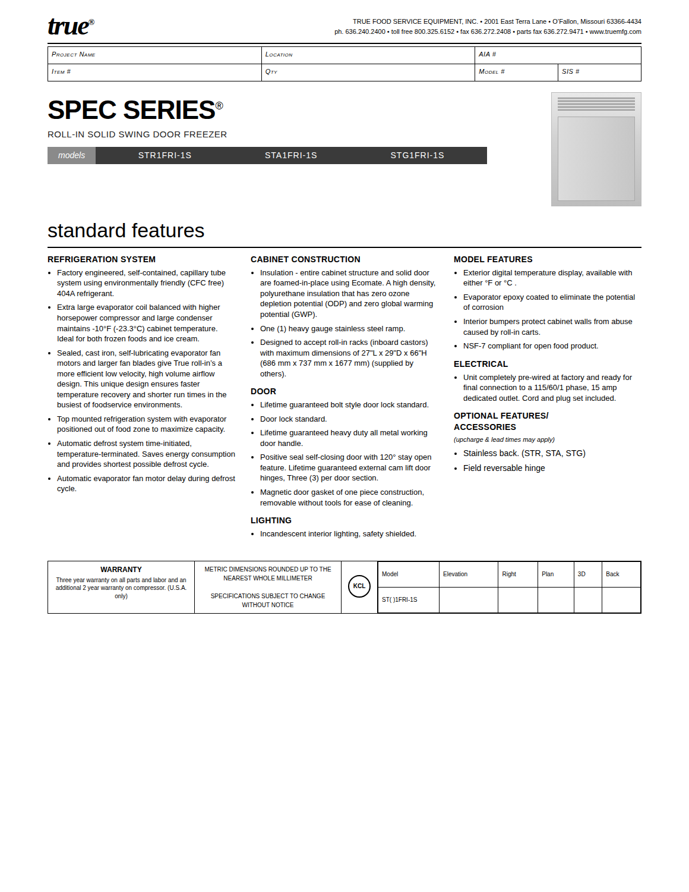true®
TRUE FOOD SERVICE EQUIPMENT, INC. • 2001 East Terra Lane • O’Fallon, Missouri 63366-4434
ph. 636.240.2400 • toll free 800.325.6152 • fax 636.272.2408 • parts fax 636.272.9471 • www.truemfg.com
| Project Name | Location | AIA # |
| Item # | Qty | Model # | SIS # |
SPEC SERIES®
ROLL-IN SOLID SWING DOOR FREEZER
models
STR1FRI-1S STA1FRI-1S STG1FRI-1S
standard features
REFRIGERATION SYSTEM
Factory engineered, self-contained, capillary tube system using environmentally friendly (CFC free) 404A refrigerant.
Extra large evaporator coil balanced with higher horsepower compressor and large condenser maintains -10°F (-23.3°C) cabinet temperature. Ideal for both frozen foods and ice cream.
Sealed, cast iron, self-lubricating evaporator fan motors and larger fan blades give True roll-in’s a more efficient low velocity, high volume airflow design. This unique design ensures faster temperature recovery and shorter run times in the busiest of foodservice environments.
Top mounted refrigeration system with evaporator positioned out of food zone to maximize capacity.
Automatic defrost system time-initiated, temperature-terminated. Saves energy consumption and provides shortest possible defrost cycle.
Automatic evaporator fan motor delay during defrost cycle.
CABINET CONSTRUCTION
Insulation - entire cabinet structure and solid door are foamed-in-place using Ecomate. A high density, polyurethane insulation that has zero ozone depletion potential (ODP) and zero global warming potential (GWP).
One (1) heavy gauge stainless steel ramp.
Designed to accept roll-in racks (inboard castors) with maximum dimensions of 27"L x 29"D x 66"H (686 mm x 737 mm x 1677 mm) (supplied by others).
DOOR
Lifetime guaranteed bolt style door lock standard.
Door lock standard.
Lifetime guaranteed heavy duty all metal working door handle.
Positive seal self-closing door with 120° stay open feature. Lifetime guaranteed external cam lift door hinges, Three (3) per door section.
Magnetic door gasket of one piece construction, removable without tools for ease of cleaning.
LIGHTING
Incandescent interior lighting, safety shielded.
MODEL FEATURES
Exterior digital temperature display, available with either °F or °C .
Evaporator epoxy coated to eliminate the potential of corrosion
Interior bumpers protect cabinet walls from abuse caused by roll-in carts.
NSF-7 compliant for open food product.
ELECTRICAL
Unit completely pre-wired at factory and ready for final connection to a 115/60/1 phase, 15 amp dedicated outlet. Cord and plug set included.
OPTIONAL FEATURES/
ACCESSORIES
(upcharge & lead times may apply)
Stainless back. (STR, STA, STG)
Field reversable hinge
WARRANTY Three year warranty on all parts and labor and an additional 2 year warranty on compressor. (U.S.A. only)
Metric dimensions rounded up to the nearest whole millimeter
Specifications subject to change without notice
KCL
| Model | Elevation | Right | Plan | 3D | Back |
| ST( )1FRI-1S | | | | | |